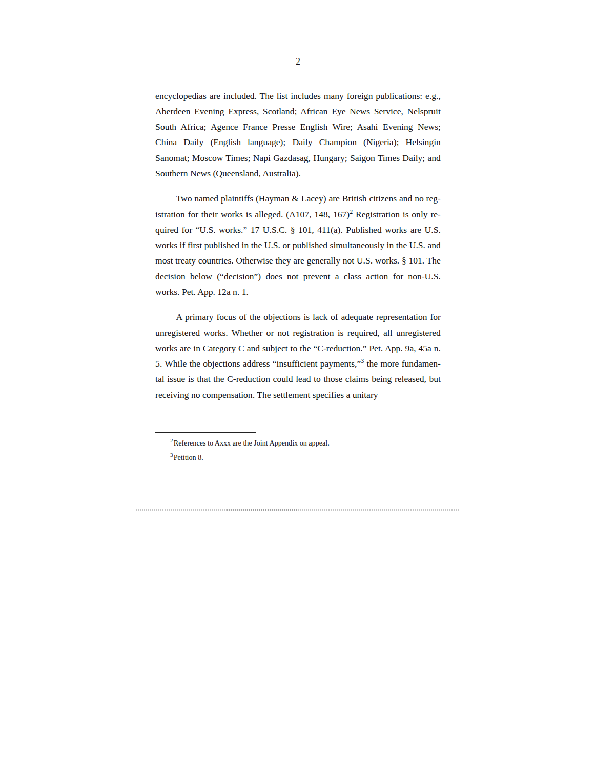2
encyclopedias are included. The list includes many foreign publications: e.g., Aberdeen Evening Express, Scotland; African Eye News Service, Nelspruit South Africa; Agence France Presse English Wire; Asahi Evening News; China Daily (English language); Daily Champion (Nigeria); Helsingin Sanomat; Moscow Times; Napi Gazdasag, Hungary; Saigon Times Daily; and Southern News (Queensland, Australia).
Two named plaintiffs (Hayman & Lacey) are British citizens and no registration for their works is alleged. (A107, 148, 167)2 Registration is only required for “U.S. works.” 17 U.S.C. § 101, 411(a). Published works are U.S. works if first published in the U.S. or published simultaneously in the U.S. and most treaty countries. Otherwise they are generally not U.S. works. § 101. The decision below (“decision”) does not prevent a class action for non-U.S. works. Pet. App. 12a n. 1.
A primary focus of the objections is lack of adequate representation for unregistered works. Whether or not registration is required, all unregistered works are in Category C and subject to the “C-reduction.” Pet. App. 9a, 45a n. 5. While the objections address “insufficient payments,”3 the more fundamental issue is that the C-reduction could lead to those claims being released, but receiving no compensation. The settlement specifies a unitary
2 References to Axxx are the Joint Appendix on appeal.
3 Petition 8.